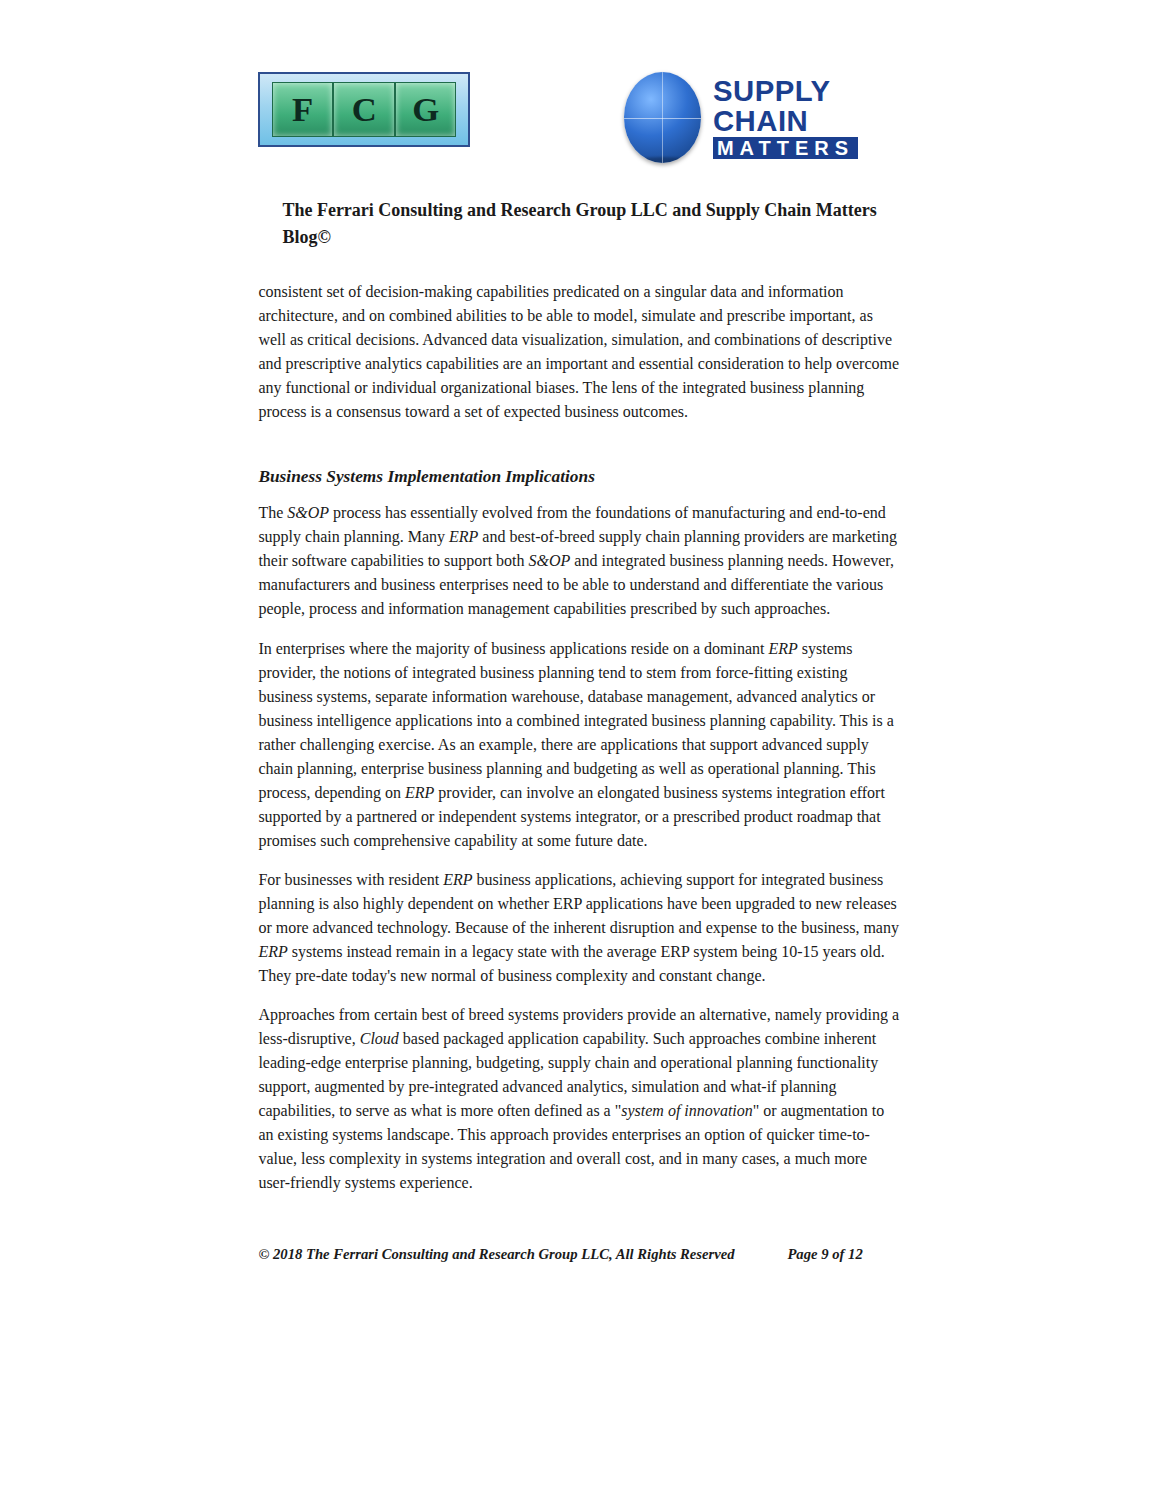F
C
G
SUPPLY CHAIN
MATTERS
The Ferrari Consulting and Research Group LLC and Supply Chain Matters Blog©
consistent set of decision-making capabilities predicated on a singular data and information architecture, and on combined abilities to be able to model, simulate and prescribe important, as well as critical decisions. Advanced data visualization, simulation, and combinations of descriptive and prescriptive analytics capabilities are an important and essential consideration to help overcome any functional or individual organizational biases. The lens of the integrated business planning process is a consensus toward a set of expected business outcomes.
Business Systems Implementation Implications
The S&OP process has essentially evolved from the foundations of manufacturing and end-to-end supply chain planning. Many ERP and best-of-breed supply chain planning providers are marketing their software capabilities to support both S&OP and integrated business planning needs. However, manufacturers and business enterprises need to be able to understand and differentiate the various people, process and information management capabilities prescribed by such approaches.
In enterprises where the majority of business applications reside on a dominant ERP systems provider, the notions of integrated business planning tend to stem from force-fitting existing business systems, separate information warehouse, database management, advanced analytics or business intelligence applications into a combined integrated business planning capability. This is a rather challenging exercise. As an example, there are applications that support advanced supply chain planning, enterprise business planning and budgeting as well as operational planning. This process, depending on ERP provider, can involve an elongated business systems integration effort supported by a partnered or independent systems integrator, or a prescribed product roadmap that promises such comprehensive capability at some future date.
For businesses with resident ERP business applications, achieving support for integrated business planning is also highly dependent on whether ERP applications have been upgraded to new releases or more advanced technology. Because of the inherent disruption and expense to the business, many ERP systems instead remain in a legacy state with the average ERP system being 10-15 years old. They pre-date today's new normal of business complexity and constant change.
Approaches from certain best of breed systems providers provide an alternative, namely providing a less-disruptive, Cloud based packaged application capability. Such approaches combine inherent leading-edge enterprise planning, budgeting, supply chain and operational planning functionality support, augmented by pre-integrated advanced analytics, simulation and what-if planning capabilities, to serve as what is more often defined as a "system of innovation" or augmentation to an existing systems landscape. This approach provides enterprises an option of quicker time-to-value, less complexity in systems integration and overall cost, and in many cases, a much more user-friendly systems experience.
© 2018 The Ferrari Consulting and Research Group LLC, All Rights Reserved Page 9 of 12